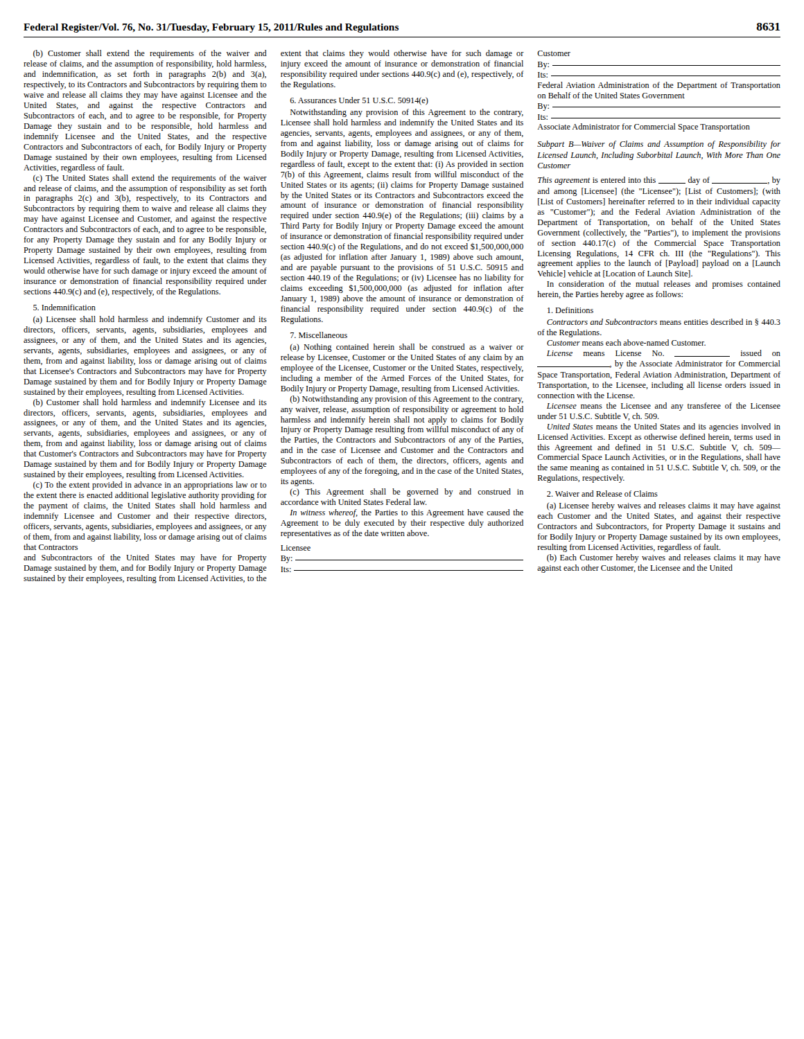Federal Register/Vol. 76, No. 31/Tuesday, February 15, 2011/Rules and Regulations
8631
(b) Customer shall extend the requirements of the waiver and release of claims, and the assumption of responsibility, hold harmless, and indemnification, as set forth in paragraphs 2(b) and 3(a), respectively, to its Contractors and Subcontractors by requiring them to waive and release all claims they may have against Licensee and the United States, and against the respective Contractors and Subcontractors of each, and to agree to be responsible, for Property Damage they sustain and to be responsible, hold harmless and indemnify Licensee and the United States, and the respective Contractors and Subcontractors of each, for Bodily Injury or Property Damage sustained by their own employees, resulting from Licensed Activities, regardless of fault.
(c) The United States shall extend the requirements of the waiver and release of claims, and the assumption of responsibility as set forth in paragraphs 2(c) and 3(b), respectively, to its Contractors and Subcontractors by requiring them to waive and release all claims they may have against Licensee and Customer, and against the respective Contractors and Subcontractors of each, and to agree to be responsible, for any Property Damage they sustain and for any Bodily Injury or Property Damage sustained by their own employees, resulting from Licensed Activities, regardless of fault, to the extent that claims they would otherwise have for such damage or injury exceed the amount of insurance or demonstration of financial responsibility required under sections 440.9(c) and (e), respectively, of the Regulations.
5. Indemnification
(a) Licensee shall hold harmless and indemnify Customer and its directors, officers, servants, agents, subsidiaries, employees and assignees, or any of them, and the United States and its agencies, servants, agents, subsidiaries, employees and assignees, or any of them, from and against liability, loss or damage arising out of claims that Licensee's Contractors and Subcontractors may have for Property Damage sustained by them and for Bodily Injury or Property Damage sustained by their employees, resulting from Licensed Activities.
(b) Customer shall hold harmless and indemnify Licensee and its directors, officers, servants, agents, subsidiaries, employees and assignees, or any of them, and the United States and its agencies, servants, agents, subsidiaries, employees and assignees, or any of them, from and against liability, loss or damage arising out of claims that Customer's Contractors and Subcontractors may have for Property Damage sustained by them and for Bodily Injury or Property Damage sustained by their employees, resulting from Licensed Activities.
(c) To the extent provided in advance in an appropriations law or to the extent there is enacted additional legislative authority providing for the payment of claims, the United States shall hold harmless and indemnify Licensee and Customer and their respective directors, officers, servants, agents, subsidiaries, employees and assignees, or any of them, from and against liability, loss or damage arising out of claims that Contractors
and Subcontractors of the United States may have for Property Damage sustained by them, and for Bodily Injury or Property Damage sustained by their employees, resulting from Licensed Activities, to the extent that claims they would otherwise have for such damage or injury exceed the amount of insurance or demonstration of financial responsibility required under sections 440.9(c) and (e), respectively, of the Regulations.
6. Assurances Under 51 U.S.C. 50914(e)
Notwithstanding any provision of this Agreement to the contrary, Licensee shall hold harmless and indemnify the United States and its agencies, servants, agents, employees and assignees, or any of them, from and against liability, loss or damage arising out of claims for Bodily Injury or Property Damage, resulting from Licensed Activities, regardless of fault, except to the extent that: (i) As provided in section 7(b) of this Agreement, claims result from willful misconduct of the United States or its agents; (ii) claims for Property Damage sustained by the United States or its Contractors and Subcontractors exceed the amount of insurance or demonstration of financial responsibility required under section 440.9(e) of the Regulations; (iii) claims by a Third Party for Bodily Injury or Property Damage exceed the amount of insurance or demonstration of financial responsibility required under section 440.9(c) of the Regulations, and do not exceed $1,500,000,000 (as adjusted for inflation after January 1, 1989) above such amount, and are payable pursuant to the provisions of 51 U.S.C. 50915 and section 440.19 of the Regulations; or (iv) Licensee has no liability for claims exceeding $1,500,000,000 (as adjusted for inflation after January 1, 1989) above the amount of insurance or demonstration of financial responsibility required under section 440.9(c) of the Regulations.
7. Miscellaneous
(a) Nothing contained herein shall be construed as a waiver or release by Licensee, Customer or the United States of any claim by an employee of the Licensee, Customer or the United States, respectively, including a member of the Armed Forces of the United States, for Bodily Injury or Property Damage, resulting from Licensed Activities.
(b) Notwithstanding any provision of this Agreement to the contrary, any waiver, release, assumption of responsibility or agreement to hold harmless and indemnify herein shall not apply to claims for Bodily Injury or Property Damage resulting from willful misconduct of any of the Parties, the Contractors and Subcontractors of any of the Parties, and in the case of Licensee and Customer and the Contractors and Subcontractors of each of them, the directors, officers, agents and employees of any of the foregoing, and in the case of the United States, its agents.
(c) This Agreement shall be governed by and construed in accordance with United States Federal law.
In witness whereof, the Parties to this Agreement have caused the Agreement to be duly executed by their respective duly authorized representatives as of the date written above.
Licensee
By:
Its:
Customer
By:
Its:
Federal Aviation Administration of the Department of Transportation on Behalf of the United States Government
By:
Its:
Associate Administrator for Commercial Space Transportation
Subpart B—Waiver of Claims and Assumption of Responsibility for Licensed Launch, Including Suborbital Launch, With More Than One Customer
This agreement is entered into this day of , by and among [Licensee] (the "Licensee"); [List of Customers]; (with [List of Customers] hereinafter referred to in their individual capacity as "Customer"); and the Federal Aviation Administration of the Department of Transportation, on behalf of the United States Government (collectively, the "Parties"), to implement the provisions of section 440.17(c) of the Commercial Space Transportation Licensing Regulations, 14 CFR ch. III (the "Regulations"). This agreement applies to the launch of [Payload] payload on a [Launch Vehicle] vehicle at [Location of Launch Site].
In consideration of the mutual releases and promises contained herein, the Parties hereby agree as follows:
1. Definitions
Contractors and Subcontractors means entities described in § 440.3 of the Regulations.
Customer means each above-named Customer.
License means License No. issued on , by the Associate Administrator for Commercial Space Transportation, Federal Aviation Administration, Department of Transportation, to the Licensee, including all license orders issued in connection with the License.
Licensee means the Licensee and any transferee of the Licensee under 51 U.S.C. Subtitle V, ch. 509.
United States means the United States and its agencies involved in Licensed Activities. Except as otherwise defined herein, terms used in this Agreement and defined in 51 U.S.C. Subtitle V, ch. 509—Commercial Space Launch Activities, or in the Regulations, shall have the same meaning as contained in 51 U.S.C. Subtitle V, ch. 509, or the Regulations, respectively.
2. Waiver and Release of Claims
(a) Licensee hereby waives and releases claims it may have against each Customer and the United States, and against their respective Contractors and Subcontractors, for Property Damage it sustains and for Bodily Injury or Property Damage sustained by its own employees, resulting from Licensed Activities, regardless of fault.
(b) Each Customer hereby waives and releases claims it may have against each other Customer, the Licensee and the United